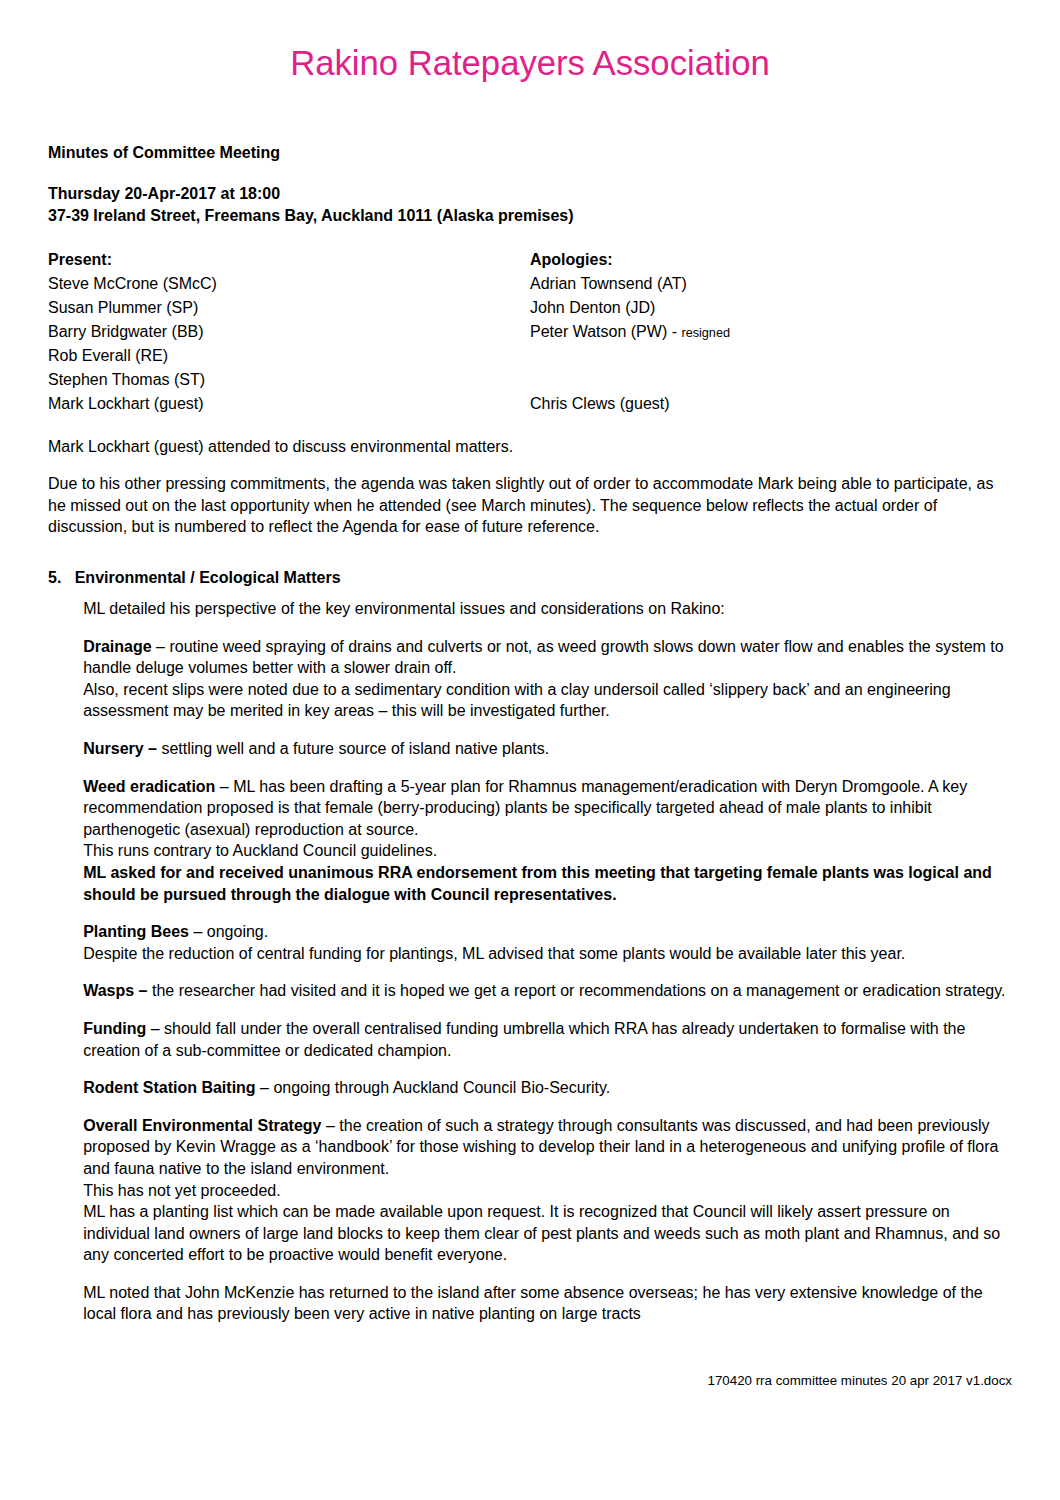Rakino Ratepayers Association
Minutes of Committee Meeting
Thursday 20-Apr-2017 at 18:00
37-39 Ireland Street, Freemans Bay, Auckland 1011 (Alaska premises)
| Present: | Apologies: |
| --- | --- |
| Steve McCrone (SMcC) | Adrian Townsend (AT) |
| Susan Plummer (SP) | John Denton (JD) |
| Barry Bridgwater (BB) | Peter Watson (PW) - resigned |
| Rob Everall (RE) | |
| Stephen Thomas (ST) | |
| Mark Lockhart (guest) | Chris Clews (guest) |
Mark Lockhart (guest) attended to discuss environmental matters.
Due to his other pressing commitments, the agenda was taken slightly out of order to accommodate Mark being able to participate, as he missed out on the last opportunity when he attended (see March minutes). The sequence below reflects the actual order of discussion, but is numbered to reflect the Agenda for ease of future reference.
5. Environmental / Ecological Matters
ML detailed his perspective of the key environmental issues and considerations on Rakino:
Drainage – routine weed spraying of drains and culverts or not, as weed growth slows down water flow and enables the system to handle deluge volumes better with a slower drain off.
Also, recent slips were noted due to a sedimentary condition with a clay undersoil called ‘slippery back’ and an engineering assessment may be merited in key areas – this will be investigated further.
Nursery – settling well and a future source of island native plants.
Weed eradication – ML has been drafting a 5-year plan for Rhamnus management/eradication with Deryn Dromgoole. A key recommendation proposed is that female (berry-producing) plants be specifically targeted ahead of male plants to inhibit parthenogetic (asexual) reproduction at source.
This runs contrary to Auckland Council guidelines.
ML asked for and received unanimous RRA endorsement from this meeting that targeting female plants was logical and should be pursued through the dialogue with Council representatives.
Planting Bees – ongoing.
Despite the reduction of central funding for plantings, ML advised that some plants would be available later this year.
Wasps – the researcher had visited and it is hoped we get a report or recommendations on a management or eradication strategy.
Funding – should fall under the overall centralised funding umbrella which RRA has already undertaken to formalise with the creation of a sub-committee or dedicated champion.
Rodent Station Baiting – ongoing through Auckland Council Bio-Security.
Overall Environmental Strategy – the creation of such a strategy through consultants was discussed, and had been previously proposed by Kevin Wragge as a ‘handbook’ for those wishing to develop their land in a heterogeneous and unifying profile of flora and fauna native to the island environment.
This has not yet proceeded.
ML has a planting list which can be made available upon request. It is recognized that Council will likely assert pressure on individual land owners of large land blocks to keep them clear of pest plants and weeds such as moth plant and Rhamnus, and so any concerted effort to be proactive would benefit everyone.
ML noted that John McKenzie has returned to the island after some absence overseas; he has very extensive knowledge of the local flora and has previously been very active in native planting on large tracts
170420 rra committee minutes 20 apr 2017 v1.docx